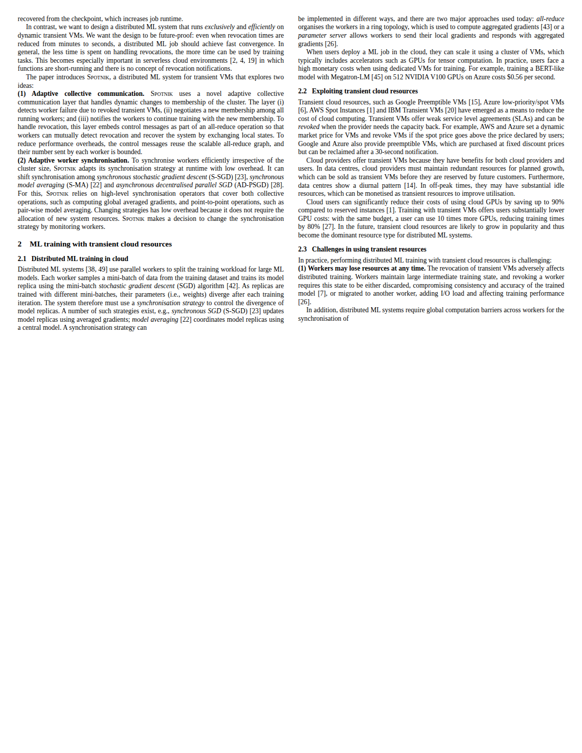recovered from the checkpoint, which increases job runtime.
In contrast, we want to design a distributed ML system that runs exclusively and efficiently on dynamic transient VMs. We want the design to be future-proof: even when revocation times are reduced from minutes to seconds, a distributed ML job should achieve fast convergence. In general, the less time is spent on handling revocations, the more time can be used by training tasks. This becomes especially important in serverless cloud environments [2, 4, 19] in which functions are short-running and there is no concept of revocation notifications.
The paper introduces Spotnik, a distributed ML system for transient VMs that explores two ideas:
(1) Adaptive collective communication. Spotnik uses a novel adaptive collective communication layer that handles dynamic changes to membership of the cluster. The layer (i) detects worker failure due to revoked transient VMs, (ii) negotiates a new membership among all running workers; and (iii) notifies the workers to continue training with the new membership. To handle revocation, this layer embeds control messages as part of an all-reduce operation so that workers can mutually detect revocation and recover the system by exchanging local states. To reduce performance overheads, the control messages reuse the scalable all-reduce graph, and their number sent by each worker is bounded.
(2) Adaptive worker synchronisation. To synchronise workers efficiently irrespective of the cluster size, Spotnik adapts its synchronisation strategy at runtime with low overhead. It can shift synchronisation among synchronous stochastic gradient descent (S-SGD) [23], synchronous model averaging (S-MA) [22] and asynchronous decentralised parallel SGD (AD-PSGD) [28]. For this, Spotnik relies on high-level synchronisation operators that cover both collective operations, such as computing global averaged gradients, and point-to-point operations, such as pair-wise model averaging. Changing strategies has low overhead because it does not require the allocation of new system resources. Spotnik makes a decision to change the synchronisation strategy by monitoring workers.
2 ML training with transient cloud resources
2.1 Distributed ML training in cloud
Distributed ML systems [38, 49] use parallel workers to split the training workload for large ML models. Each worker samples a mini-batch of data from the training dataset and trains its model replica using the mini-batch stochastic gradient descent (SGD) algorithm [42]. As replicas are trained with different mini-batches, their parameters (i.e., weights) diverge after each training iteration. The system therefore must use a synchronisation strategy to control the divergence of model replicas. A number of such strategies exist, e.g., synchronous SGD (S-SGD) [23] updates model replicas using averaged gradients; model averaging [22] coordinates model replicas using a central model. A synchronisation strategy can
be implemented in different ways, and there are two major approaches used today: all-reduce organises the workers in a ring topology, which is used to compute aggregated gradients [43] or a parameter server allows workers to send their local gradients and responds with aggregated gradients [26].
When users deploy a ML job in the cloud, they can scale it using a cluster of VMs, which typically includes accelerators such as GPUs for tensor computation. In practice, users face a high monetary costs when using dedicated VMs for training. For example, training a BERT-like model with Megatron-LM [45] on 512 NVIDIA V100 GPUs on Azure costs $0.56 per second.
2.2 Exploiting transient cloud resources
Transient cloud resources, such as Google Preemptible VMs [15], Azure low-priority/spot VMs [6], AWS Spot Instances [1] and IBM Transient VMs [20] have emerged as a means to reduce the cost of cloud computing. Transient VMs offer weak service level agreements (SLAs) and can be revoked when the provider needs the capacity back. For example, AWS and Azure set a dynamic market price for VMs and revoke VMs if the spot price goes above the price declared by users; Google and Azure also provide preemptible VMs, which are purchased at fixed discount prices but can be reclaimed after a 30-second notification.
Cloud providers offer transient VMs because they have benefits for both cloud providers and users. In data centres, cloud providers must maintain redundant resources for planned growth, which can be sold as transient VMs before they are reserved by future customers. Furthermore, data centres show a diurnal pattern [14]. In off-peak times, they may have substantial idle resources, which can be monetised as transient resources to improve utilisation.
Cloud users can significantly reduce their costs of using cloud GPUs by saving up to 90% compared to reserved instances [1]. Training with transient VMs offers users substantially lower GPU costs: with the same budget, a user can use 10 times more GPUs, reducing training times by 80% [27]. In the future, transient cloud resources are likely to grow in popularity and thus become the dominant resource type for distributed ML systems.
2.3 Challenges in using transient resources
In practice, performing distributed ML training with transient cloud resources is challenging:
(1) Workers may lose resources at any time. The revocation of transient VMs adversely affects distributed training. Workers maintain large intermediate training state, and revoking a worker requires this state to be either discarded, compromising consistency and accuracy of the trained model [7], or migrated to another worker, adding I/O load and affecting training performance [26].
In addition, distributed ML systems require global computation barriers across workers for the synchronisation of